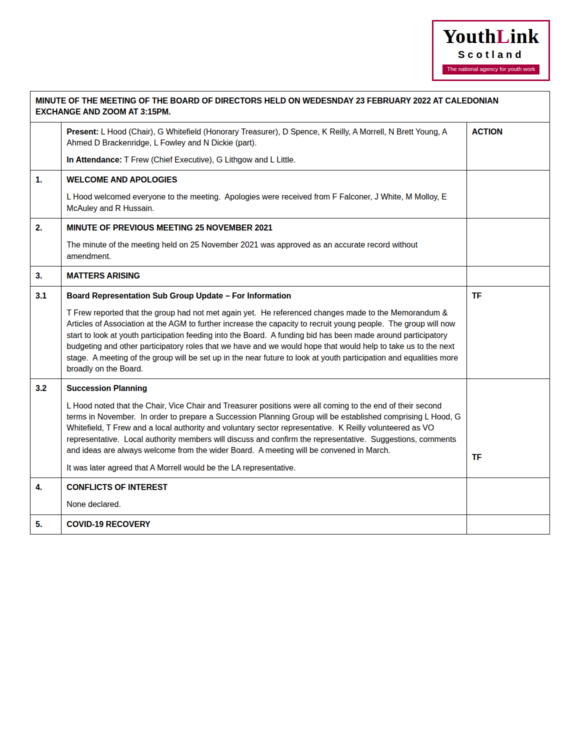YouthLink
Scotland
The national agency for youth work
| MINUTE OF THE MEETING OF THE BOARD OF DIRECTORS HELD ON WEDESNDAY 23 FEBRUARY 2022 AT CALEDONIAN EXCHANGE AND ZOOM AT 3:15PM. |
| | Present: L Hood (Chair), G Whitefield (Honorary Treasurer), D Spence, K Reilly, A Morrell, N Brett Young, A Ahmed D Brackenridge, L Fowley and N Dickie (part). In Attendance: T Frew (Chief Executive), G Lithgow and L Little. | ACTION |
| 1. | WELCOME AND APOLOGIES L Hood welcomed everyone to the meeting. Apologies were received from F Falconer, J White, M Molloy, E McAuley and R Hussain. | |
| 2. | MINUTE OF PREVIOUS MEETING 25 NOVEMBER 2021 The minute of the meeting held on 25 November 2021 was approved as an accurate record without amendment. | |
| 3. | MATTERS ARISING | |
| 3.1 | Board Representation Sub Group Update – For Information T Frew reported that the group had not met again yet. He referenced changes made to the Memorandum & Articles of Association at the AGM to further increase the capacity to recruit young people. The group will now start to look at youth participation feeding into the Board. A funding bid has been made around participatory budgeting and other participatory roles that we have and we would hope that would help to take us to the next stage. A meeting of the group will be set up in the near future to look at youth participation and equalities more broadly on the Board. | TF |
| 3.2 | Succession Planning L Hood noted that the Chair, Vice Chair and Treasurer positions were all coming to the end of their second terms in November. In order to prepare a Succession Planning Group will be established comprising L Hood, G Whitefield, T Frew and a local authority and voluntary sector representative. K Reilly volunteered as VO representative. Local authority members will discuss and confirm the representative. Suggestions, comments and ideas are always welcome from the wider Board. A meeting will be convened in March. It was later agreed that A Morrell would be the LA representative. | TF |
| 4. | CONFLICTS OF INTEREST None declared. | |
| 5. | COVID-19 RECOVERY | |